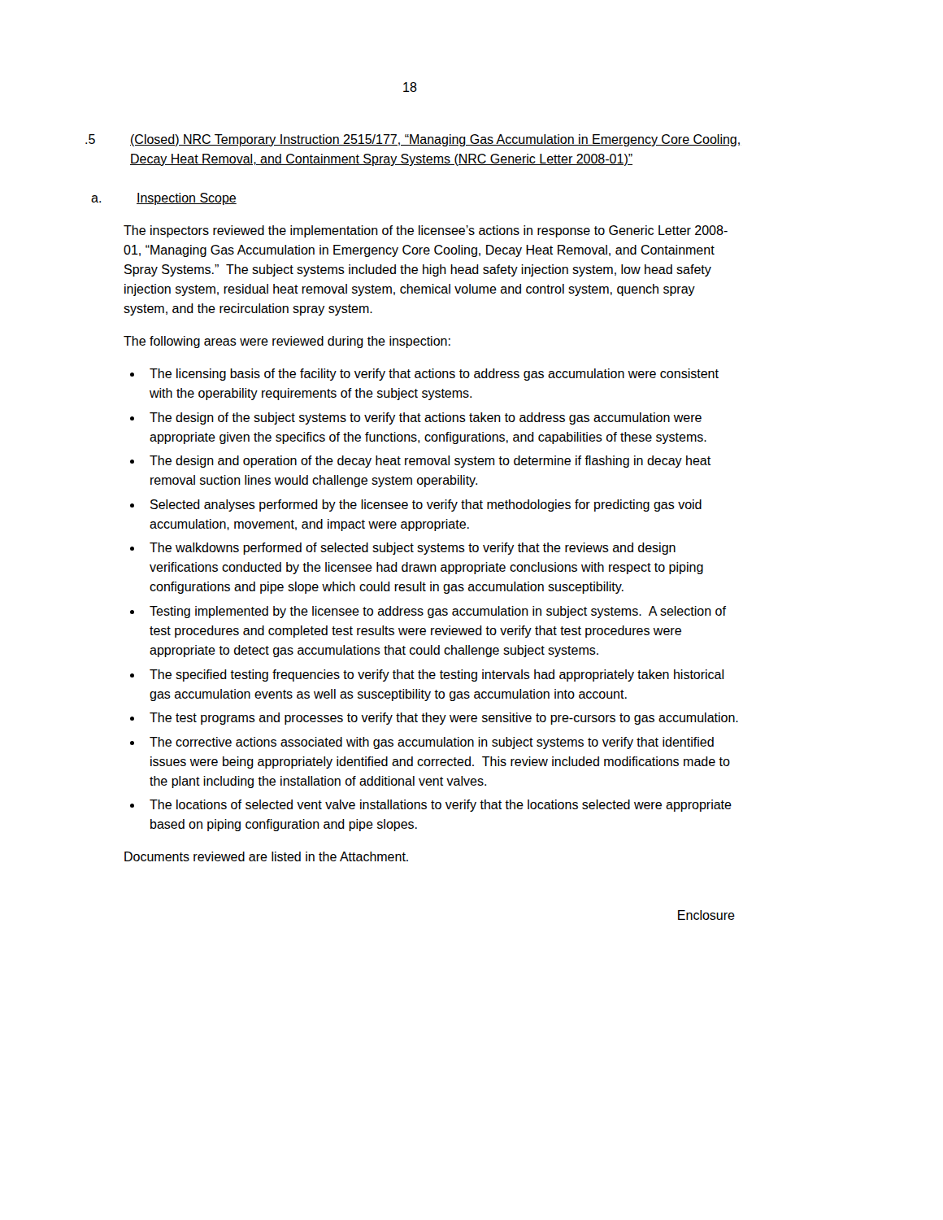18
.5
(Closed) NRC Temporary Instruction 2515/177, “Managing Gas Accumulation in Emergency Core Cooling, Decay Heat Removal, and Containment Spray Systems (NRC Generic Letter 2008-01)”
a.
Inspection Scope
The inspectors reviewed the implementation of the licensee’s actions in response to Generic Letter 2008-01, “Managing Gas Accumulation in Emergency Core Cooling, Decay Heat Removal, and Containment Spray Systems.” The subject systems included the high head safety injection system, low head safety injection system, residual heat removal system, chemical volume and control system, quench spray system, and the recirculation spray system.
The following areas were reviewed during the inspection:
The licensing basis of the facility to verify that actions to address gas accumulation were consistent with the operability requirements of the subject systems.
The design of the subject systems to verify that actions taken to address gas accumulation were appropriate given the specifics of the functions, configurations, and capabilities of these systems.
The design and operation of the decay heat removal system to determine if flashing in decay heat removal suction lines would challenge system operability.
Selected analyses performed by the licensee to verify that methodologies for predicting gas void accumulation, movement, and impact were appropriate.
The walkdowns performed of selected subject systems to verify that the reviews and design verifications conducted by the licensee had drawn appropriate conclusions with respect to piping configurations and pipe slope which could result in gas accumulation susceptibility.
Testing implemented by the licensee to address gas accumulation in subject systems. A selection of test procedures and completed test results were reviewed to verify that test procedures were appropriate to detect gas accumulations that could challenge subject systems.
The specified testing frequencies to verify that the testing intervals had appropriately taken historical gas accumulation events as well as susceptibility to gas accumulation into account.
The test programs and processes to verify that they were sensitive to pre-cursors to gas accumulation.
The corrective actions associated with gas accumulation in subject systems to verify that identified issues were being appropriately identified and corrected. This review included modifications made to the plant including the installation of additional vent valves.
The locations of selected vent valve installations to verify that the locations selected were appropriate based on piping configuration and pipe slopes.
Documents reviewed are listed in the Attachment.
Enclosure